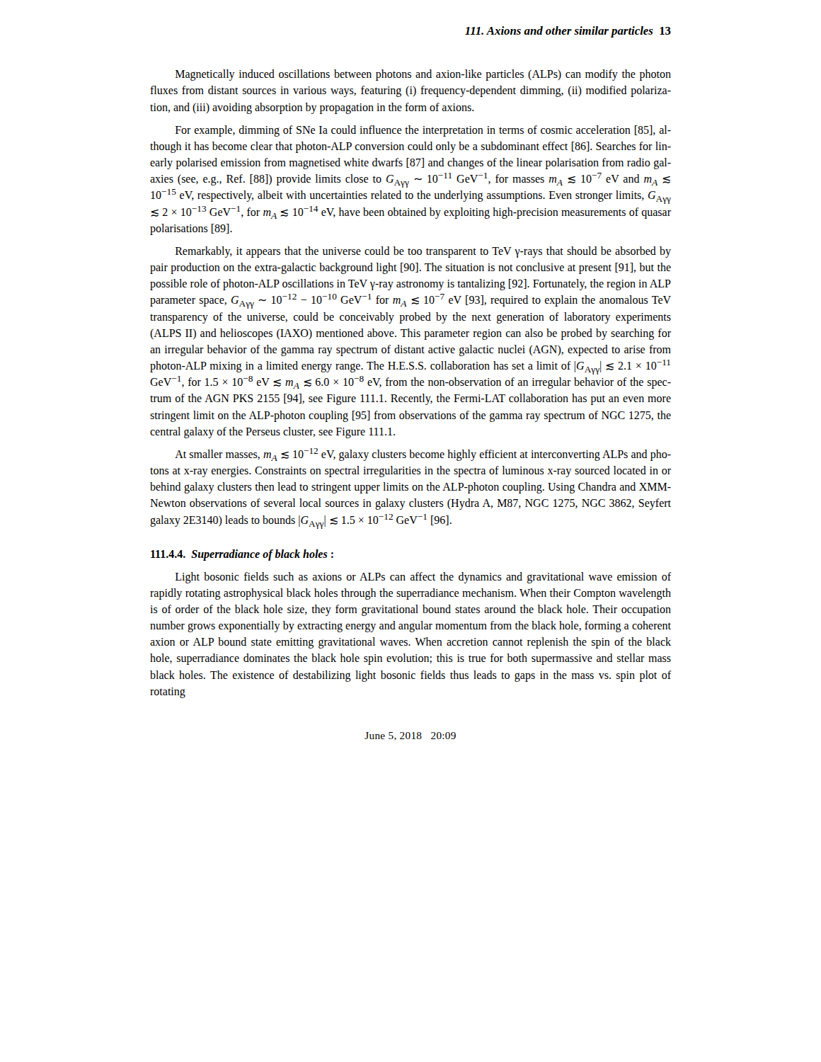111. Axions and other similar particles 13
Magnetically induced oscillations between photons and axion-like particles (ALPs) can modify the photon fluxes from distant sources in various ways, featuring (i) frequency-dependent dimming, (ii) modified polarization, and (iii) avoiding absorption by propagation in the form of axions.
For example, dimming of SNe Ia could influence the interpretation in terms of cosmic acceleration [85], although it has become clear that photon-ALP conversion could only be a subdominant effect [86]. Searches for linearly polarised emission from magnetised white dwarfs [87] and changes of the linear polarisation from radio galaxies (see, e.g., Ref. [88]) provide limits close to GAγγ ∼ 10−11 GeV−1, for masses mA ≲ 10−7 eV and mA ≲ 10−15 eV, respectively, albeit with uncertainties related to the underlying assumptions. Even stronger limits, GAγγ ≲ 2 × 10−13 GeV−1, for mA ≲ 10−14 eV, have been obtained by exploiting high-precision measurements of quasar polarisations [89].
Remarkably, it appears that the universe could be too transparent to TeV γ-rays that should be absorbed by pair production on the extra-galactic background light [90]. The situation is not conclusive at present [91], but the possible role of photon-ALP oscillations in TeV γ-ray astronomy is tantalizing [92]. Fortunately, the region in ALP parameter space, GAγγ ∼ 10−12 − 10−10 GeV−1 for mA ≲ 10−7 eV [93], required to explain the anomalous TeV transparency of the universe, could be conceivably probed by the next generation of laboratory experiments (ALPS II) and helioscopes (IAXO) mentioned above. This parameter region can also be probed by searching for an irregular behavior of the gamma ray spectrum of distant active galactic nuclei (AGN), expected to arise from photon-ALP mixing in a limited energy range. The H.E.S.S. collaboration has set a limit of |GAγγ| ≲ 2.1 × 10−11 GeV−1, for 1.5 × 10−8 eV ≲ mA ≲ 6.0 × 10−8 eV, from the non-observation of an irregular behavior of the spectrum of the AGN PKS 2155 [94], see Figure 111.1. Recently, the Fermi-LAT collaboration has put an even more stringent limit on the ALP-photon coupling [95] from observations of the gamma ray spectrum of NGC 1275, the central galaxy of the Perseus cluster, see Figure 111.1.
At smaller masses, mA ≲ 10−12 eV, galaxy clusters become highly efficient at interconverting ALPs and photons at x-ray energies. Constraints on spectral irregularities in the spectra of luminous x-ray sourced located in or behind galaxy clusters then lead to stringent upper limits on the ALP-photon coupling. Using Chandra and XMM-Newton observations of several local sources in galaxy clusters (Hydra A, M87, NGC 1275, NGC 3862, Seyfert galaxy 2E3140) leads to bounds |GAγγ| ≲ 1.5 × 10−12 GeV−1 [96].
111.4.4. Superradiance of black holes :
Light bosonic fields such as axions or ALPs can affect the dynamics and gravitational wave emission of rapidly rotating astrophysical black holes through the superradiance mechanism. When their Compton wavelength is of order of the black hole size, they form gravitational bound states around the black hole. Their occupation number grows exponentially by extracting energy and angular momentum from the black hole, forming a coherent axion or ALP bound state emitting gravitational waves. When accretion cannot replenish the spin of the black hole, superradiance dominates the black hole spin evolution; this is true for both supermassive and stellar mass black holes. The existence of destabilizing light bosonic fields thus leads to gaps in the mass vs. spin plot of rotating
June 5, 2018 20:09